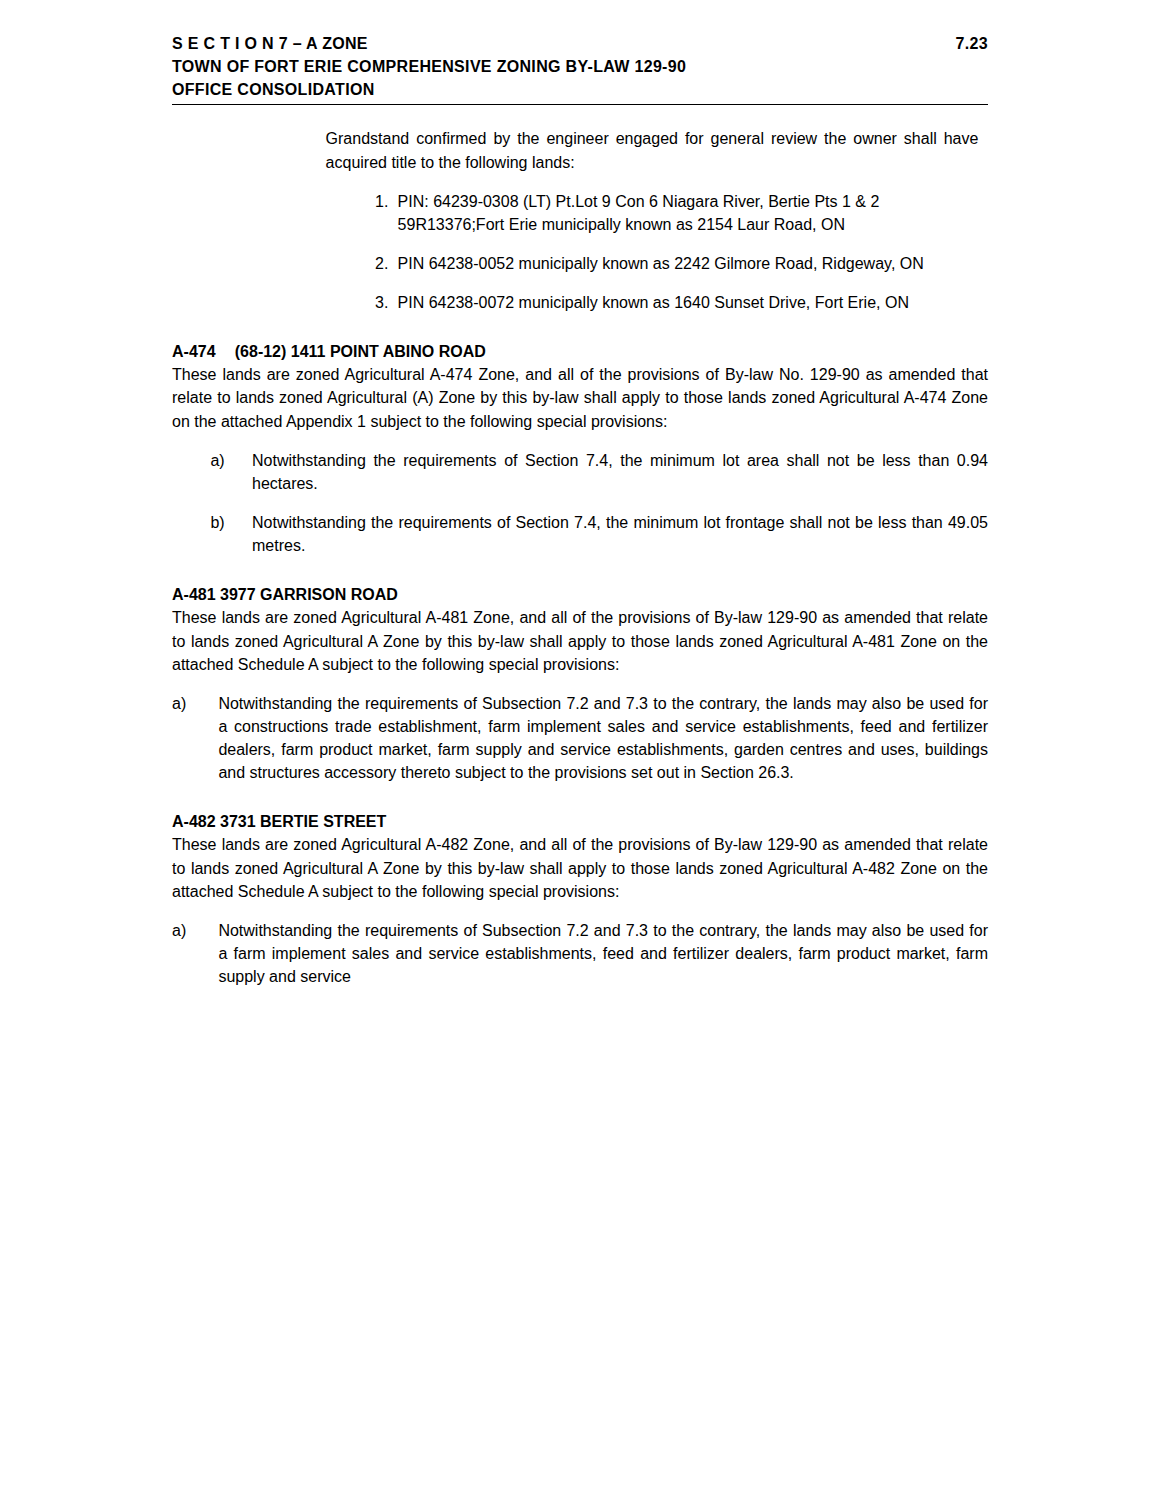S E C T I O N 7 – A ZONE 7.23
TOWN OF FORT ERIE COMPREHENSIVE ZONING BY-LAW 129-90
OFFICE CONSOLIDATION
Grandstand confirmed by the engineer engaged for general review the owner shall have acquired title to the following lands:
PIN: 64239-0308 (LT) Pt.Lot 9 Con 6 Niagara River, Bertie Pts 1 & 2 59R13376;Fort Erie municipally known as 2154 Laur Road, ON
PIN 64238-0052 municipally known as 2242 Gilmore Road, Ridgeway, ON
PIN 64238-0072 municipally known as 1640 Sunset Drive, Fort Erie, ON
A-474 (68-12) 1411 POINT ABINO ROAD
These lands are zoned Agricultural A-474 Zone, and all of the provisions of By-law No. 129-90 as amended that relate to lands zoned Agricultural (A) Zone by this by-law shall apply to those lands zoned Agricultural A-474 Zone on the attached Appendix 1 subject to the following special provisions:
a) Notwithstanding the requirements of Section 7.4, the minimum lot area shall not be less than 0.94 hectares.
b) Notwithstanding the requirements of Section 7.4, the minimum lot frontage shall not be less than 49.05 metres.
A-481 3977 GARRISON ROAD
These lands are zoned Agricultural A-481 Zone, and all of the provisions of By-law 129-90 as amended that relate to lands zoned Agricultural A Zone by this by-law shall apply to those lands zoned Agricultural A-481 Zone on the attached Schedule A subject to the following special provisions:
a) Notwithstanding the requirements of Subsection 7.2 and 7.3 to the contrary, the lands may also be used for a constructions trade establishment, farm implement sales and service establishments, feed and fertilizer dealers, farm product market, farm supply and service establishments, garden centres and uses, buildings and structures accessory thereto subject to the provisions set out in Section 26.3.
A-482 3731 BERTIE STREET
These lands are zoned Agricultural A-482 Zone, and all of the provisions of By-law 129-90 as amended that relate to lands zoned Agricultural A Zone by this by-law shall apply to those lands zoned Agricultural A-482 Zone on the attached Schedule A subject to the following special provisions:
a) Notwithstanding the requirements of Subsection 7.2 and 7.3 to the contrary, the lands may also be used for a farm implement sales and service establishments, feed and fertilizer dealers, farm product market, farm supply and service